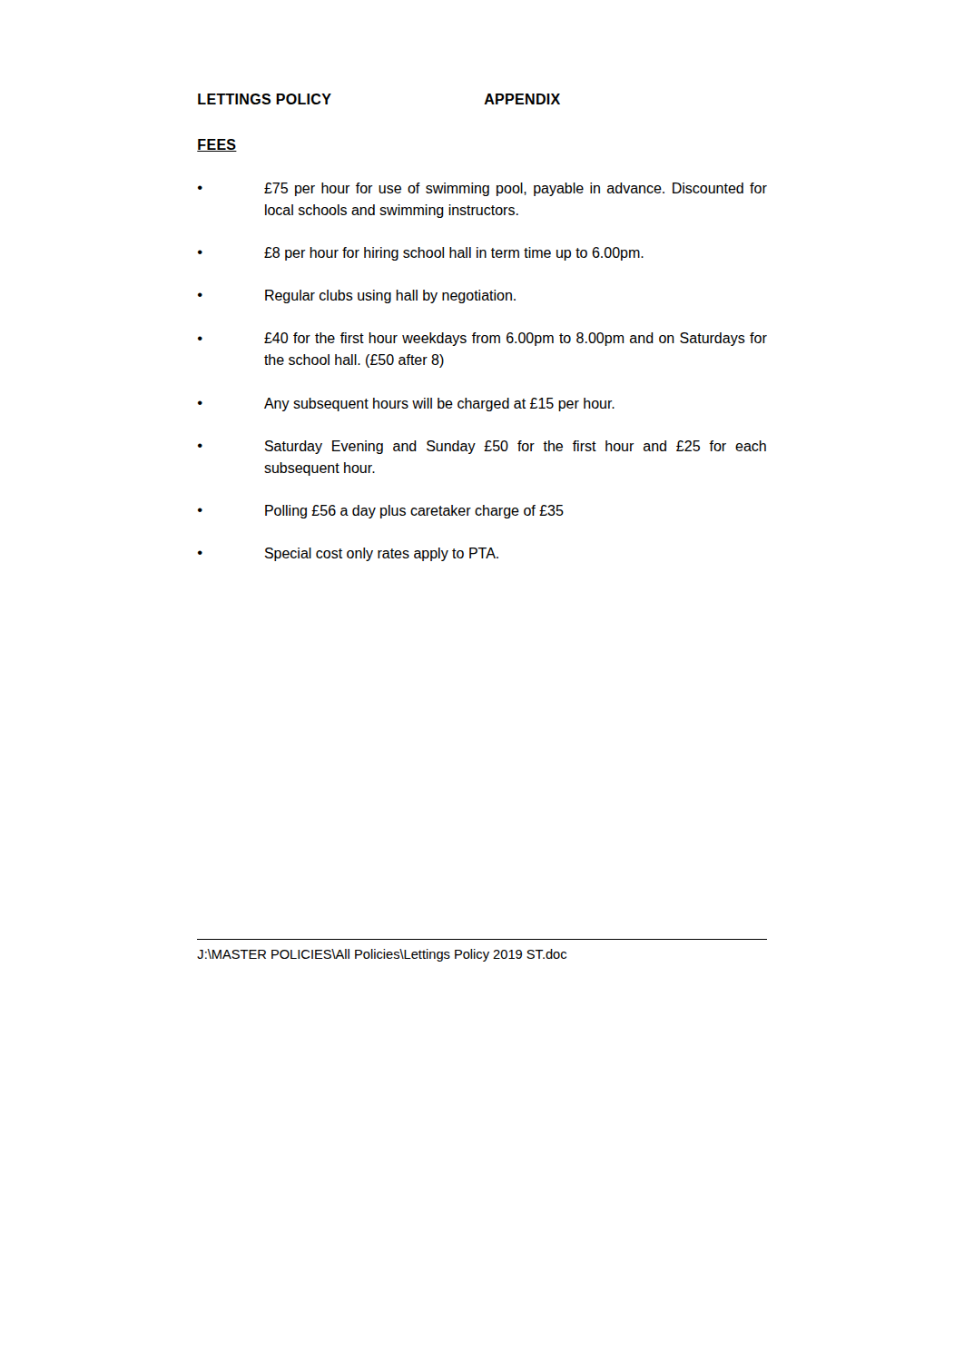LETTINGS POLICY APPENDIX
FEES
£75 per hour for use of swimming pool, payable in advance. Discounted for local schools and swimming instructors.
£8 per hour for hiring school hall in term time up to 6.00pm.
Regular clubs using hall by negotiation.
£40 for the first hour weekdays from 6.00pm to 8.00pm and on Saturdays for the school hall. (£50 after 8)
Any subsequent hours will be charged at £15 per hour.
Saturday Evening and Sunday £50 for the first hour and £25 for each subsequent hour.
Polling £56 a day plus caretaker charge of £35
Special cost only rates apply to PTA.
J:\MASTER POLICIES\All Policies\Lettings Policy 2019 ST.doc